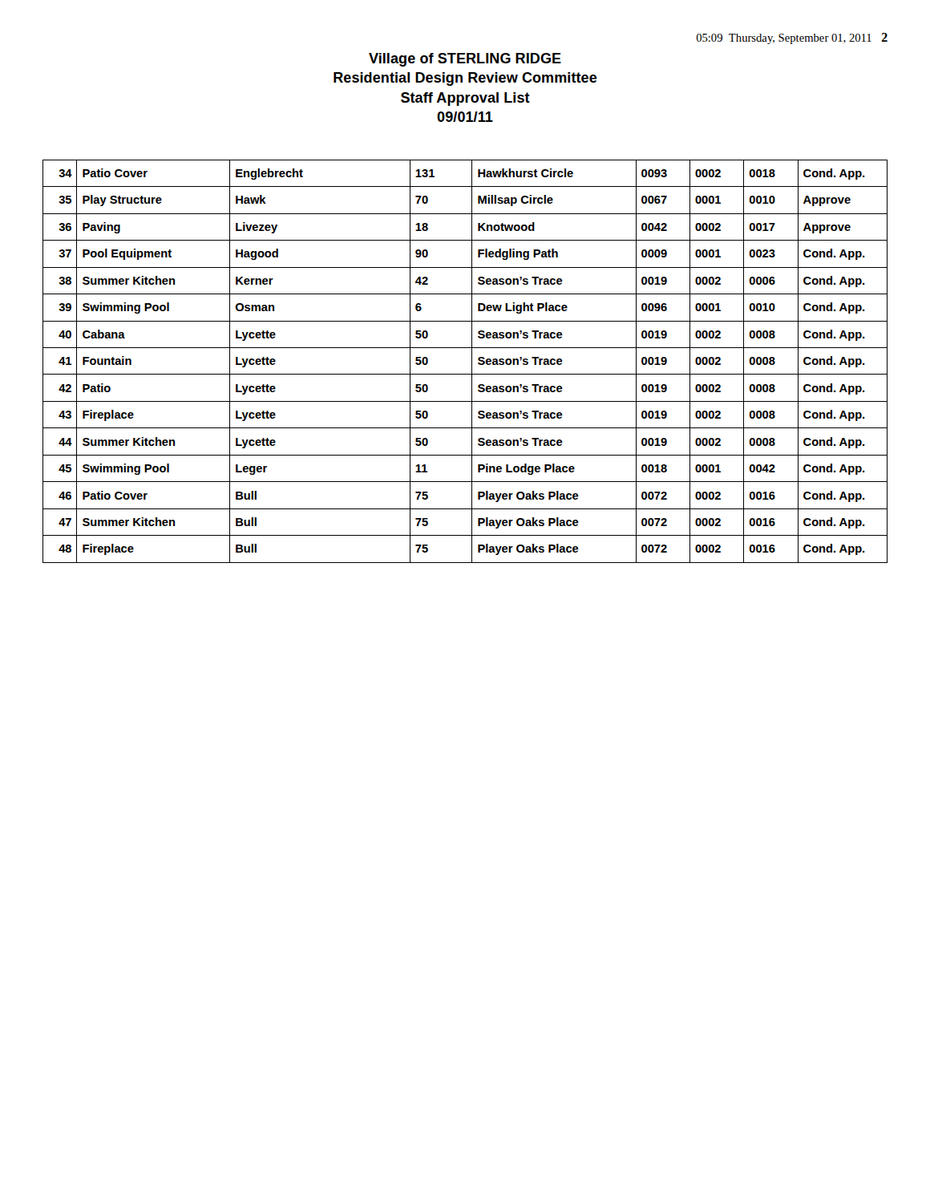05:09 Thursday, September 01, 20112
Village of STERLING RIDGE Residential Design Review Committee Staff Approval List 09/01/11
| 34 | Patio Cover | Englebrecht | 131 | Hawkhurst Circle | 0093 | 0002 | 0018 | Cond. App. |
| 35 | Play Structure | Hawk | 70 | Millsap Circle | 0067 | 0001 | 0010 | Approve |
| 36 | Paving | Livezey | 18 | Knotwood | 0042 | 0002 | 0017 | Approve |
| 37 | Pool Equipment | Hagood | 90 | Fledgling Path | 0009 | 0001 | 0023 | Cond. App. |
| 38 | Summer Kitchen | Kerner | 42 | Season’s Trace | 0019 | 0002 | 0006 | Cond. App. |
| 39 | Swimming Pool | Osman | 6 | Dew Light Place | 0096 | 0001 | 0010 | Cond. App. |
| 40 | Cabana | Lycette | 50 | Season’s Trace | 0019 | 0002 | 0008 | Cond. App. |
| 41 | Fountain | Lycette | 50 | Season’s Trace | 0019 | 0002 | 0008 | Cond. App. |
| 42 | Patio | Lycette | 50 | Season’s Trace | 0019 | 0002 | 0008 | Cond. App. |
| 43 | Fireplace | Lycette | 50 | Season’s Trace | 0019 | 0002 | 0008 | Cond. App. |
| 44 | Summer Kitchen | Lycette | 50 | Season’s Trace | 0019 | 0002 | 0008 | Cond. App. |
| 45 | Swimming Pool | Leger | 11 | Pine Lodge Place | 0018 | 0001 | 0042 | Cond. App. |
| 46 | Patio Cover | Bull | 75 | Player Oaks Place | 0072 | 0002 | 0016 | Cond. App. |
| 47 | Summer Kitchen | Bull | 75 | Player Oaks Place | 0072 | 0002 | 0016 | Cond. App. |
| 48 | Fireplace | Bull | 75 | Player Oaks Place | 0072 | 0002 | 0016 | Cond. App. |